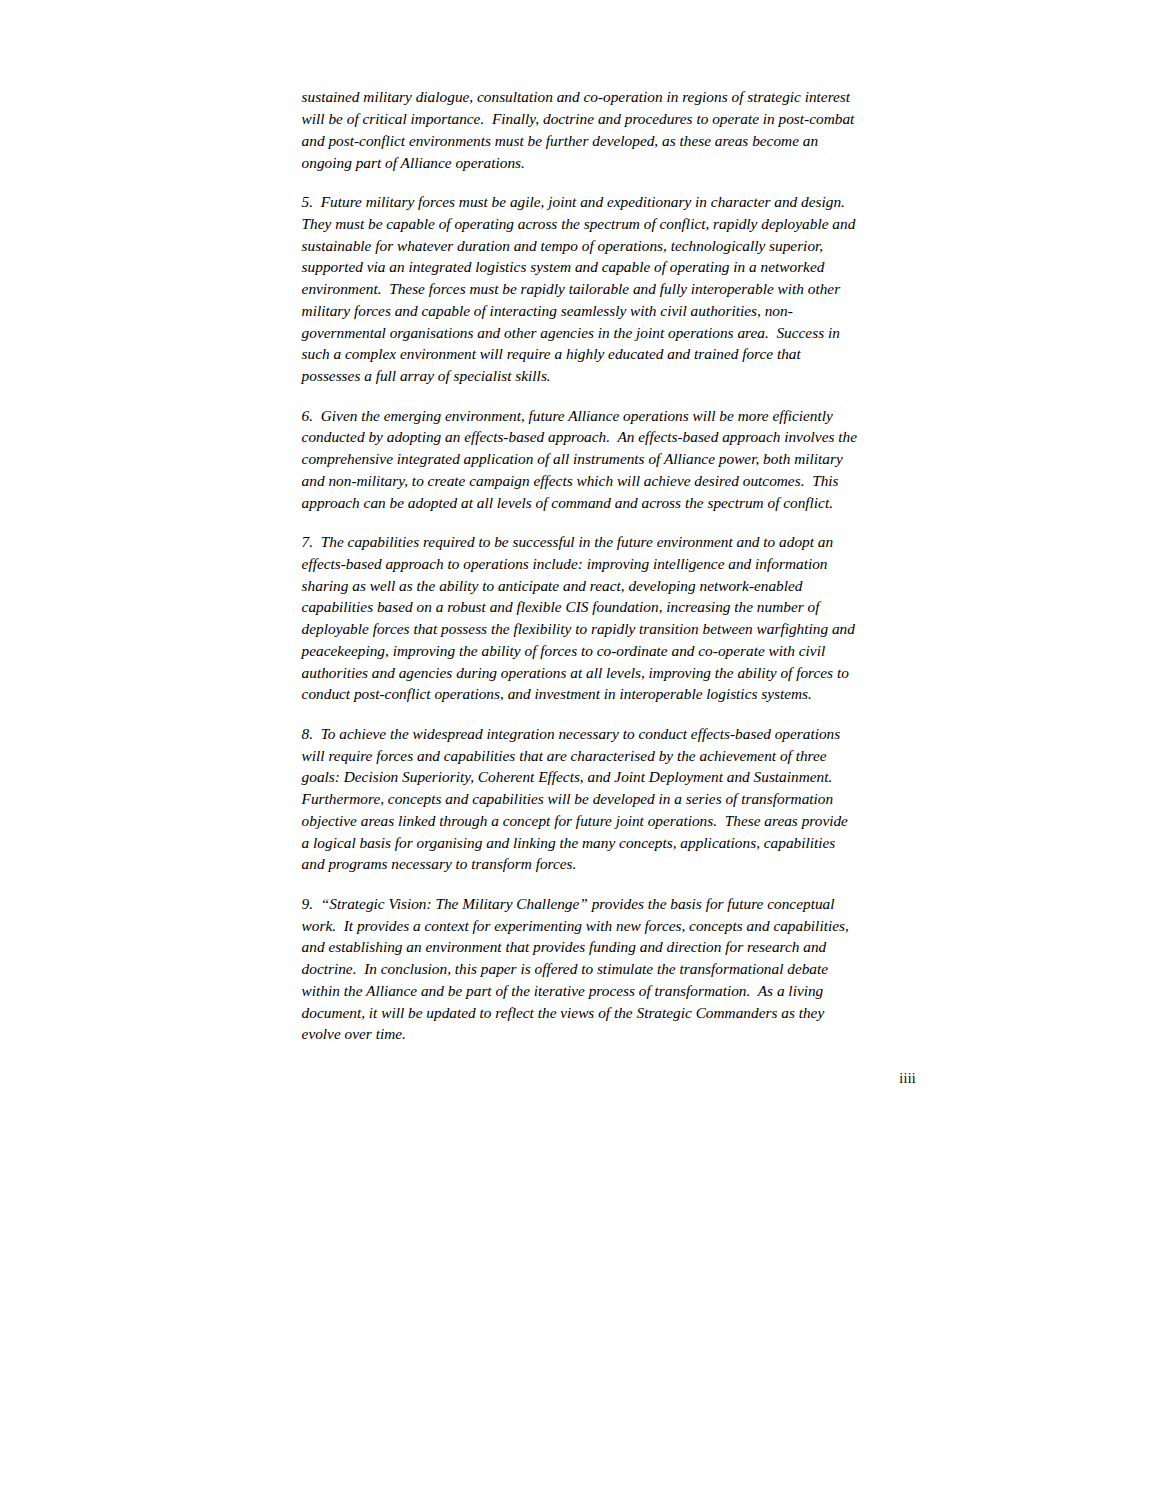sustained military dialogue, consultation and co-operation in regions of strategic interest will be of critical importance. Finally, doctrine and procedures to operate in post-combat and post-conflict environments must be further developed, as these areas become an ongoing part of Alliance operations.
5. Future military forces must be agile, joint and expeditionary in character and design. They must be capable of operating across the spectrum of conflict, rapidly deployable and sustainable for whatever duration and tempo of operations, technologically superior, supported via an integrated logistics system and capable of operating in a networked environment. These forces must be rapidly tailorable and fully interoperable with other military forces and capable of interacting seamlessly with civil authorities, non-governmental organisations and other agencies in the joint operations area. Success in such a complex environment will require a highly educated and trained force that possesses a full array of specialist skills.
6. Given the emerging environment, future Alliance operations will be more efficiently conducted by adopting an effects-based approach. An effects-based approach involves the comprehensive integrated application of all instruments of Alliance power, both military and non-military, to create campaign effects which will achieve desired outcomes. This approach can be adopted at all levels of command and across the spectrum of conflict.
7. The capabilities required to be successful in the future environment and to adopt an effects-based approach to operations include: improving intelligence and information sharing as well as the ability to anticipate and react, developing network-enabled capabilities based on a robust and flexible CIS foundation, increasing the number of deployable forces that possess the flexibility to rapidly transition between warfighting and peacekeeping, improving the ability of forces to co-ordinate and co-operate with civil authorities and agencies during operations at all levels, improving the ability of forces to conduct post-conflict operations, and investment in interoperable logistics systems.
8. To achieve the widespread integration necessary to conduct effects-based operations will require forces and capabilities that are characterised by the achievement of three goals: Decision Superiority, Coherent Effects, and Joint Deployment and Sustainment. Furthermore, concepts and capabilities will be developed in a series of transformation objective areas linked through a concept for future joint operations. These areas provide a logical basis for organising and linking the many concepts, applications, capabilities and programs necessary to transform forces.
9. “Strategic Vision: The Military Challenge” provides the basis for future conceptual work. It provides a context for experimenting with new forces, concepts and capabilities, and establishing an environment that provides funding and direction for research and doctrine. In conclusion, this paper is offered to stimulate the transformational debate within the Alliance and be part of the iterative process of transformation. As a living document, it will be updated to reflect the views of the Strategic Commanders as they evolve over time.
iiii